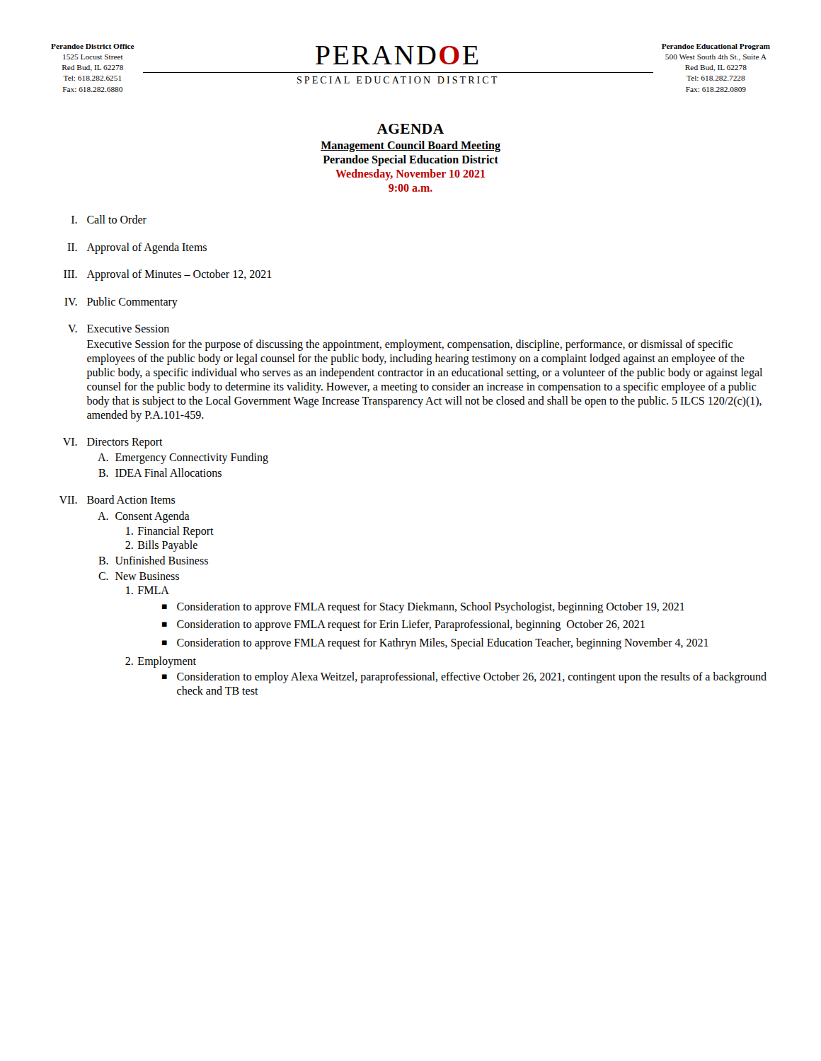Perandoe District Office
1525 Locust Street
Red Bud, IL 62278
Tel: 618.282.6251
Fax: 618.282.6880
PERANDOE
SPECIAL EDUCATION DISTRICT
Perandoe Educational Program
500 West South 4th St., Suite A
Red Bud, IL 62278
Tel: 618.282.7228
Fax: 618.282.0809
AGENDA
Management Council Board Meeting
Perandoe Special Education District
Wednesday, November 10 2021
9:00 a.m.
Call to Order
Approval of Agenda Items
Approval of Minutes – October 12, 2021
Public Commentary
Executive Session
Executive Session for the purpose of discussing the appointment, employment, compensation, discipline, performance, or dismissal of specific employees of the public body or legal counsel for the public body, including hearing testimony on a complaint lodged against an employee of the public body, a specific individual who serves as an independent contractor in an educational setting, or a volunteer of the public body or against legal counsel for the public body to determine its validity. However, a meeting to consider an increase in compensation to a specific employee of a public body that is subject to the Local Government Wage Increase Transparency Act will not be closed and shall be open to the public. 5 ILCS 120/2(c)(1), amended by P.A.101-459.
Directors Report
Emergency Connectivity Funding
IDEA Final Allocations
Board Action Items
Consent Agenda
Financial Report
Bills Payable
Unfinished Business
New Business
FMLA
Consideration to approve FMLA request for Stacy Diekmann, School Psychologist, beginning October 19, 2021
Consideration to approve FMLA request for Erin Liefer, Paraprofessional, beginning October 26, 2021
Consideration to approve FMLA request for Kathryn Miles, Special Education Teacher, beginning November 4, 2021
Employment
Consideration to employ Alexa Weitzel, paraprofessional, effective October 26, 2021, contingent upon the results of a background check and TB test